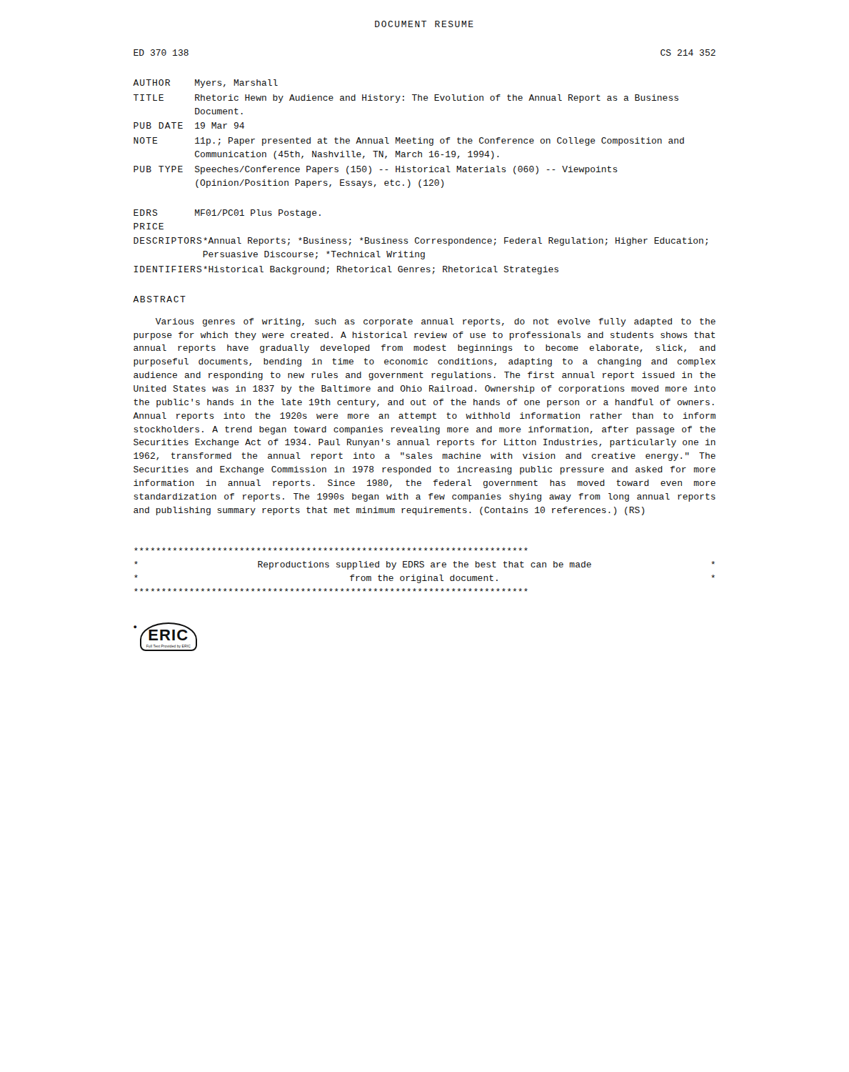DOCUMENT RESUME
ED 370 138 CS 214 352
AUTHOR
Myers, Marshall
TITLE
Rhetoric Hewn by Audience and History: The Evolution of the Annual Report as a Business Document.
PUB DATE
19 Mar 94
NOTE
11p.; Paper presented at the Annual Meeting of the Conference on College Composition and Communication (45th, Nashville, TN, March 16-19, 1994).
PUB TYPE
Speeches/Conference Papers (150) -- Historical Materials (060) -- Viewpoints (Opinion/Position Papers, Essays, etc.) (120)
EDRS PRICE
MF01/PC01 Plus Postage.
DESCRIPTORS
*Annual Reports; *Business; *Business Correspondence; Federal Regulation; Higher Education; Persuasive Discourse; *Technical Writing
IDENTIFIERS
*Historical Background; Rhetorical Genres; Rhetorical Strategies
ABSTRACT
Various genres of writing, such as corporate annual reports, do not evolve fully adapted to the purpose for which they were created. A historical review of use to professionals and students shows that annual reports have gradually developed from modest beginnings to become elaborate, slick, and purposeful documents, bending in time to economic conditions, adapting to a changing and complex audience and responding to new rules and government regulations. The first annual report issued in the United States was in 1837 by the Baltimore and Ohio Railroad. Ownership of corporations moved more into the public's hands in the late 19th century, and out of the hands of one person or a handful of owners. Annual reports into the 1920s were more an attempt to withhold information rather than to inform stockholders. A trend began toward companies revealing more and more information, after passage of the Securities Exchange Act of 1934. Paul Runyan's annual reports for Litton Industries, particularly one in 1962, transformed the annual report into a "sales machine with vision and creative energy." The Securities and Exchange Commission in 1978 responded to increasing public pressure and asked for more information in annual reports. Since 1980, the federal government has moved toward even more standardization of reports. The 1990s began with a few companies shying away from long annual reports and publishing summary reports that met minimum requirements. (Contains 10 references.) (RS)
***********************************************************************
* Reproductions supplied by EDRS are the best that can be made *
* from the original document. *
***********************************************************************
● ERIC Full Text Provided by ERIC